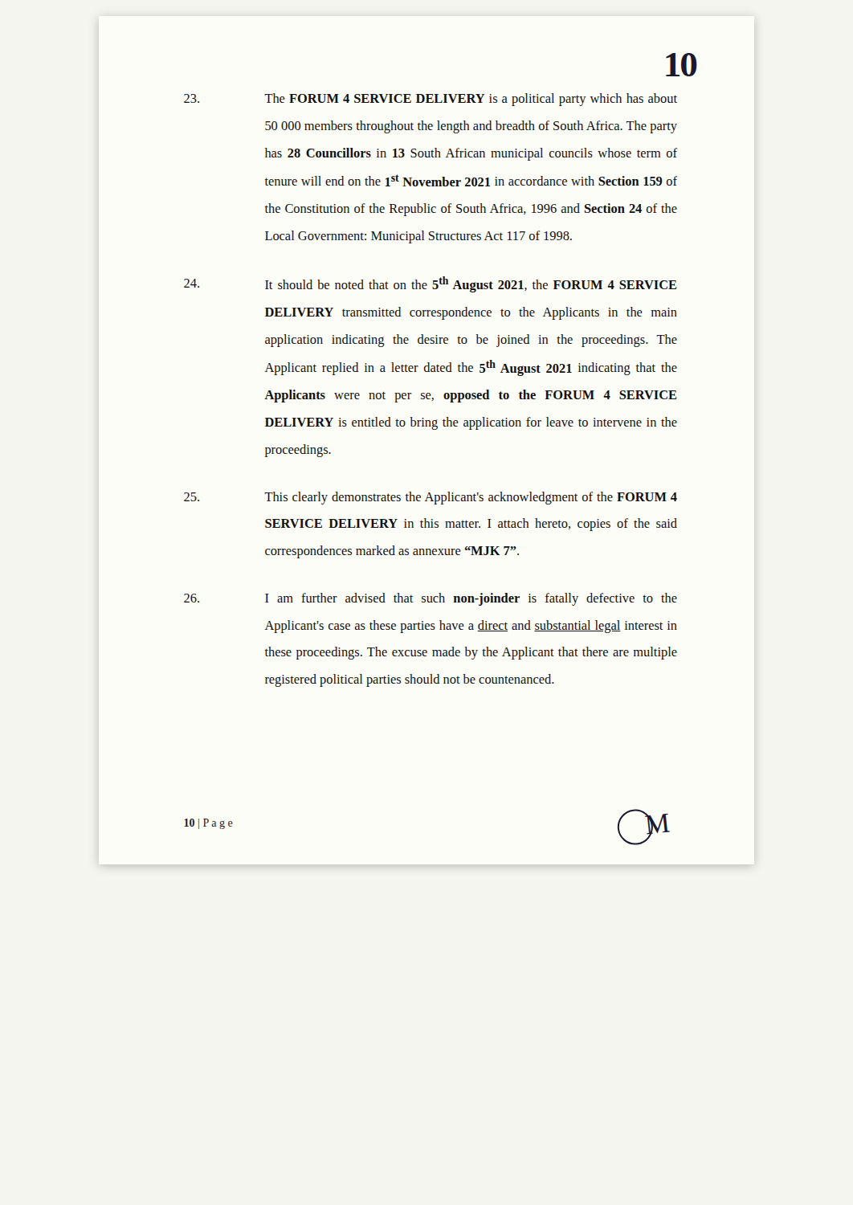10
23. The FORUM 4 SERVICE DELIVERY is a political party which has about 50 000 members throughout the length and breadth of South Africa. The party has 28 Councillors in 13 South African municipal councils whose term of tenure will end on the 1st November 2021 in accordance with Section 159 of the Constitution of the Republic of South Africa, 1996 and Section 24 of the Local Government: Municipal Structures Act 117 of 1998.
24. It should be noted that on the 5th August 2021, the FORUM 4 SERVICE DELIVERY transmitted correspondence to the Applicants in the main application indicating the desire to be joined in the proceedings. The Applicant replied in a letter dated the 5th August 2021 indicating that the Applicants were not per se, opposed to the FORUM 4 SERVICE DELIVERY is entitled to bring the application for leave to intervene in the proceedings.
25. This clearly demonstrates the Applicant's acknowledgment of the FORUM 4 SERVICE DELIVERY in this matter. I attach hereto, copies of the said correspondences marked as annexure “MJK 7”.
26. I am further advised that such non-joinder is fatally defective to the Applicant's case as these parties have a direct and substantial legal interest in these proceedings. The excuse made by the Applicant that there are multiple registered political parties should not be countenanced.
10 | P a g e
M